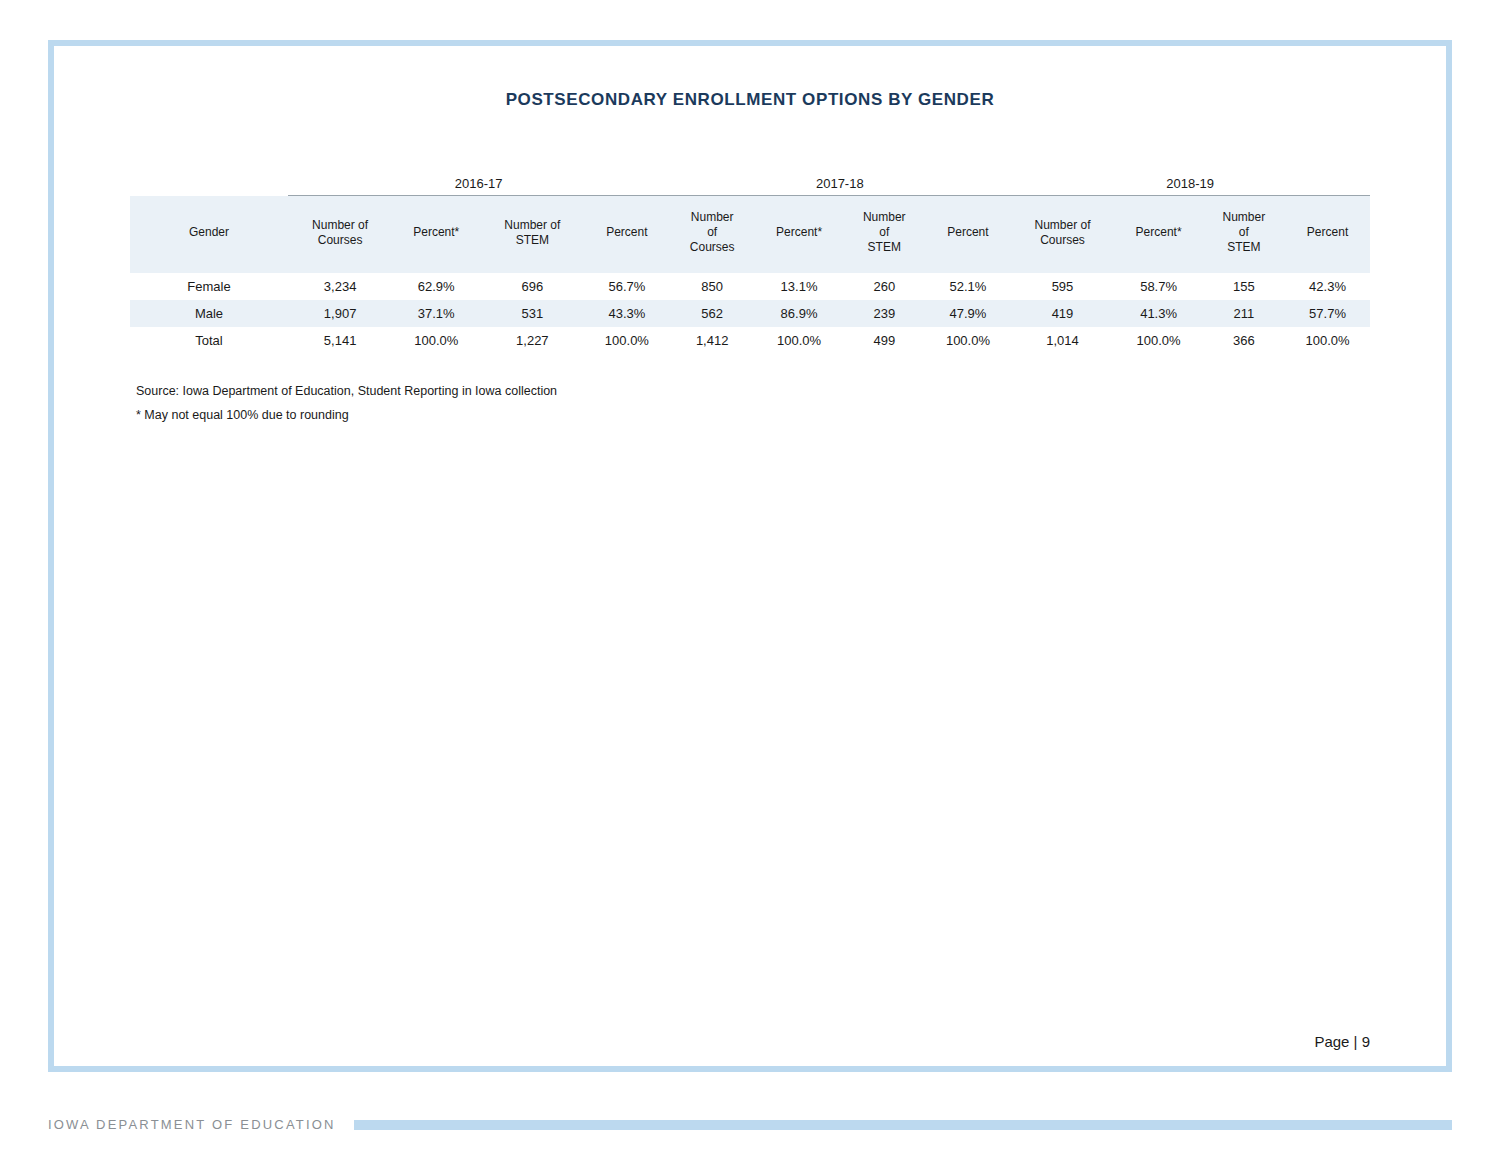POSTSECONDARY ENROLLMENT OPTIONS BY GENDER
| | 2016-17 | 2017-18 | 2018-19 |
| --- | --- | --- | --- |
| Gender | Number of Courses | Percent* | Number of STEM | Percent | Number of Courses | Percent* | Number of STEM | Percent | Number of Courses | Percent* | Number of STEM | Percent |
| Female | 3,234 | 62.9% | 696 | 56.7% | 850 | 13.1% | 260 | 52.1% | 595 | 58.7% | 155 | 42.3% |
| Male | 1,907 | 37.1% | 531 | 43.3% | 562 | 86.9% | 239 | 47.9% | 419 | 41.3% | 211 | 57.7% |
| Total | 5,141 | 100.0% | 1,227 | 100.0% | 1,412 | 100.0% | 499 | 100.0% | 1,014 | 100.0% | 366 | 100.0% |
Source: Iowa Department of Education, Student Reporting in Iowa collection
* May not equal 100% due to rounding
Page | 9
IOWA DEPARTMENT OF EDUCATION